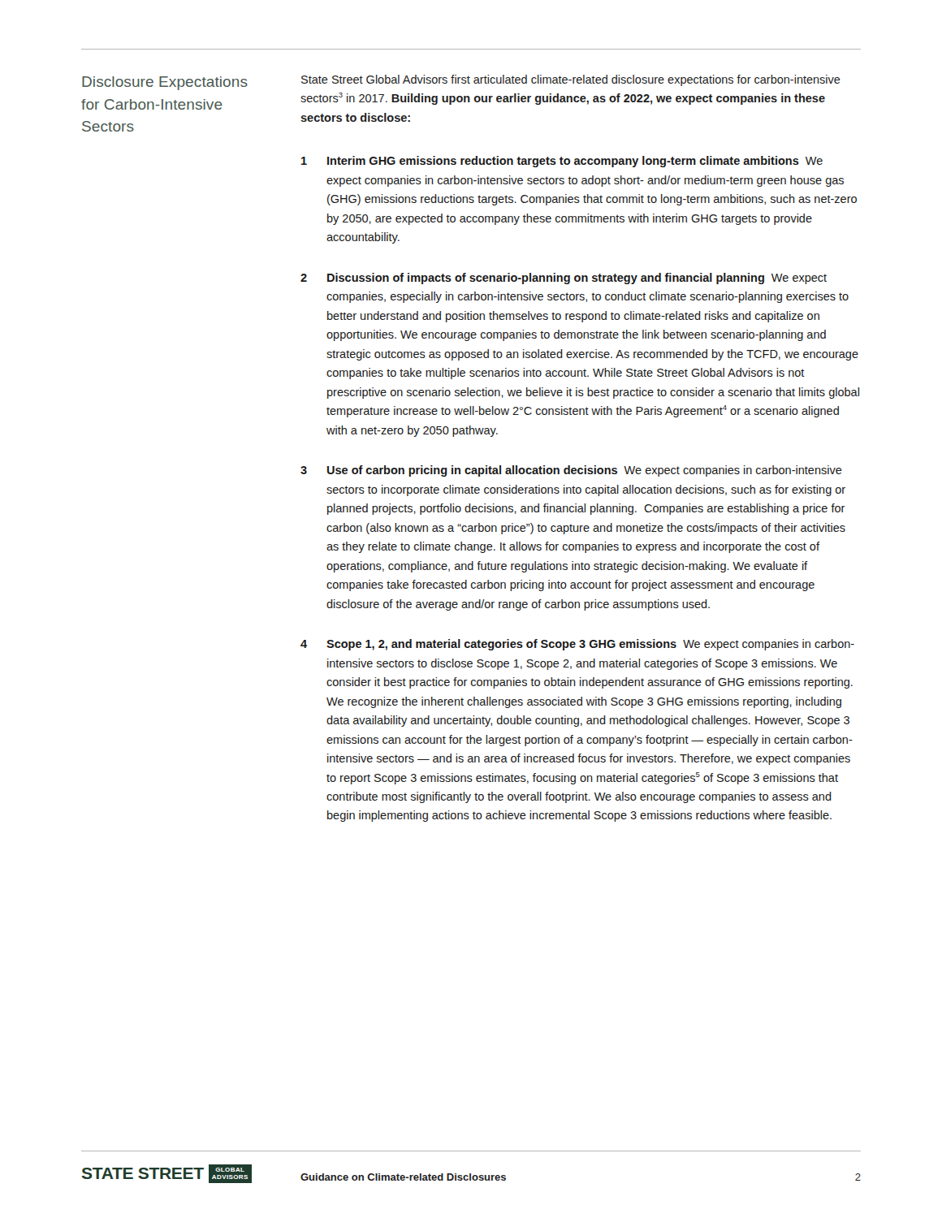Disclosure Expectations
for Carbon-Intensive
Sectors
State Street Global Advisors first articulated climate-related disclosure expectations for carbon-intensive sectors3 in 2017. Building upon our earlier guidance, as of 2022, we expect companies in these sectors to disclose:
Interim GHG emissions reduction targets to accompany long-term climate ambitions We expect companies in carbon-intensive sectors to adopt short- and/or medium-term green house gas (GHG) emissions reductions targets. Companies that commit to long-term ambitions, such as net-zero by 2050, are expected to accompany these commitments with interim GHG targets to provide accountability.
Discussion of impacts of scenario-planning on strategy and financial planning We expect companies, especially in carbon-intensive sectors, to conduct climate scenario-planning exercises to better understand and position themselves to respond to climate-related risks and capitalize on opportunities. We encourage companies to demonstrate the link between scenario-planning and strategic outcomes as opposed to an isolated exercise. As recommended by the TCFD, we encourage companies to take multiple scenarios into account. While State Street Global Advisors is not prescriptive on scenario selection, we believe it is best practice to consider a scenario that limits global temperature increase to well-below 2°C consistent with the Paris Agreement4 or a scenario aligned with a net-zero by 2050 pathway.
Use of carbon pricing in capital allocation decisions We expect companies in carbon-intensive sectors to incorporate climate considerations into capital allocation decisions, such as for existing or planned projects, portfolio decisions, and financial planning. Companies are establishing a price for carbon (also known as a “carbon price”) to capture and monetize the costs/impacts of their activities as they relate to climate change. It allows for companies to express and incorporate the cost of operations, compliance, and future regulations into strategic decision-making. We evaluate if companies take forecasted carbon pricing into account for project assessment and encourage disclosure of the average and/or range of carbon price assumptions used.
Scope 1, 2, and material categories of Scope 3 GHG emissions We expect companies in carbon-intensive sectors to disclose Scope 1, Scope 2, and material categories of Scope 3 emissions. We consider it best practice for companies to obtain independent assurance of GHG emissions reporting. We recognize the inherent challenges associated with Scope 3 GHG emissions reporting, including data availability and uncertainty, double counting, and methodological challenges. However, Scope 3 emissions can account for the largest portion of a company’s footprint — especially in certain carbon-intensive sectors — and is an area of increased focus for investors. Therefore, we expect companies to report Scope 3 emissions estimates, focusing on material categories5 of Scope 3 emissions that contribute most significantly to the overall footprint. We also encourage companies to assess and begin implementing actions to achieve incremental Scope 3 emissions reductions where feasible.
STATE STREET GLOBAL ADVISORS
Guidance on Climate-related Disclosures 2